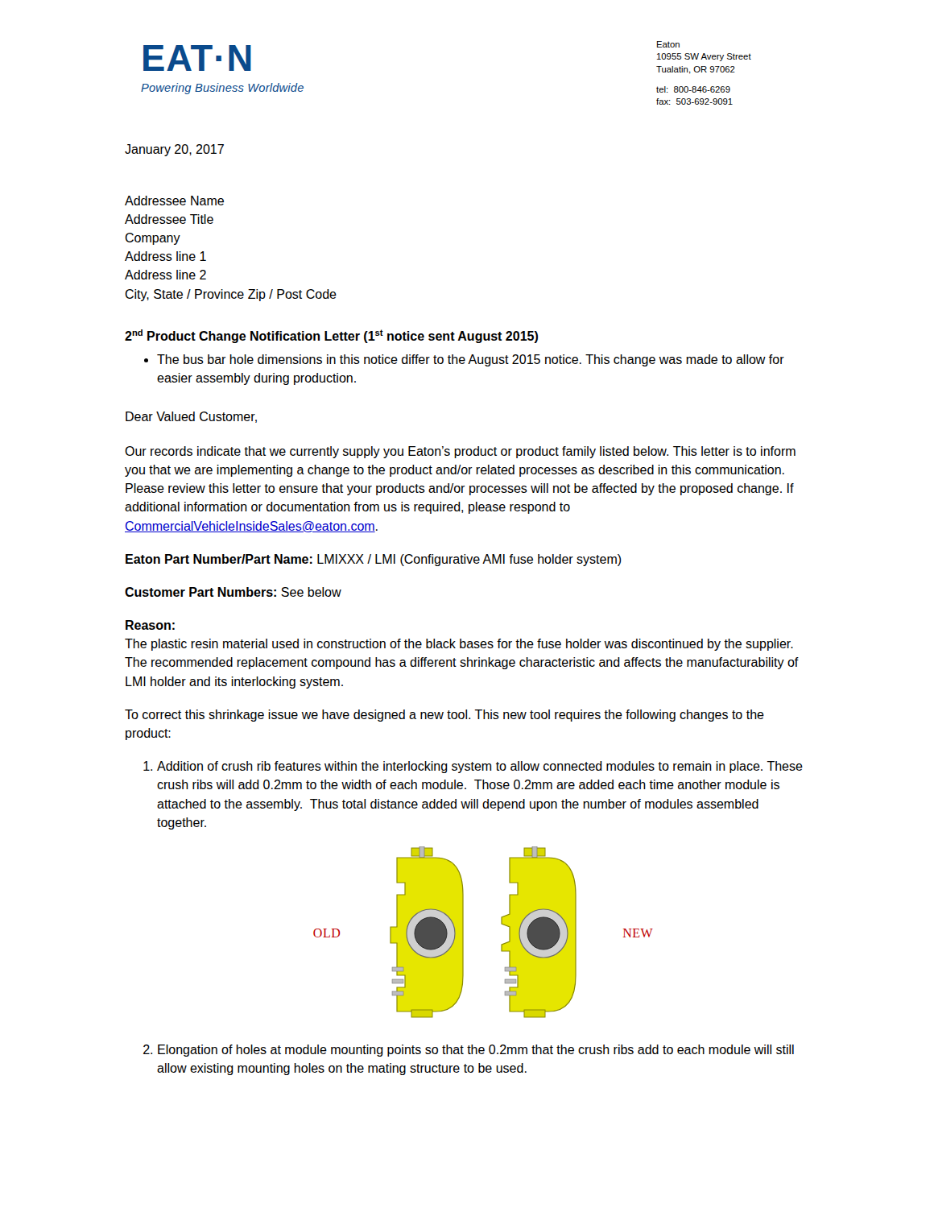EAT·N
Powering Business Worldwide
Eaton
10955 SW Avery Street
Tualatin, OR 97062
tel: 800-846-6269
fax: 503-692-9091
January 20, 2017
Addressee Name
Addressee Title
Company
Address line 1
Address line 2
City, State / Province Zip / Post Code
2nd Product Change Notification Letter (1st notice sent August 2015)
The bus bar hole dimensions in this notice differ to the August 2015 notice. This change was made to allow for easier assembly during production.
Dear Valued Customer,
Our records indicate that we currently supply you Eaton’s product or product family listed below. This letter is to inform you that we are implementing a change to the product and/or related processes as described in this communication. Please review this letter to ensure that your products and/or processes will not be affected by the proposed change. If additional information or documentation from us is required, please respond to CommercialVehicleInsideSales@eaton.com.
Eaton Part Number/Part Name: LMIXXX / LMI (Configurative AMI fuse holder system)
Customer Part Numbers: See below
Reason:
The plastic resin material used in construction of the black bases for the fuse holder was discontinued by the supplier. The recommended replacement compound has a different shrinkage characteristic and affects the manufacturability of LMI holder and its interlocking system.
To correct this shrinkage issue we have designed a new tool. This new tool requires the following changes to the product:
Addition of crush rib features within the interlocking system to allow connected modules to remain in place. These crush ribs will add 0.2mm to the width of each module. Those 0.2mm are added each time another module is attached to the assembly. Thus total distance added will depend upon the number of modules assembled together.
OLD NEW
Elongation of holes at module mounting points so that the 0.2mm that the crush ribs add to each module will still allow existing mounting holes on the mating structure to be used.